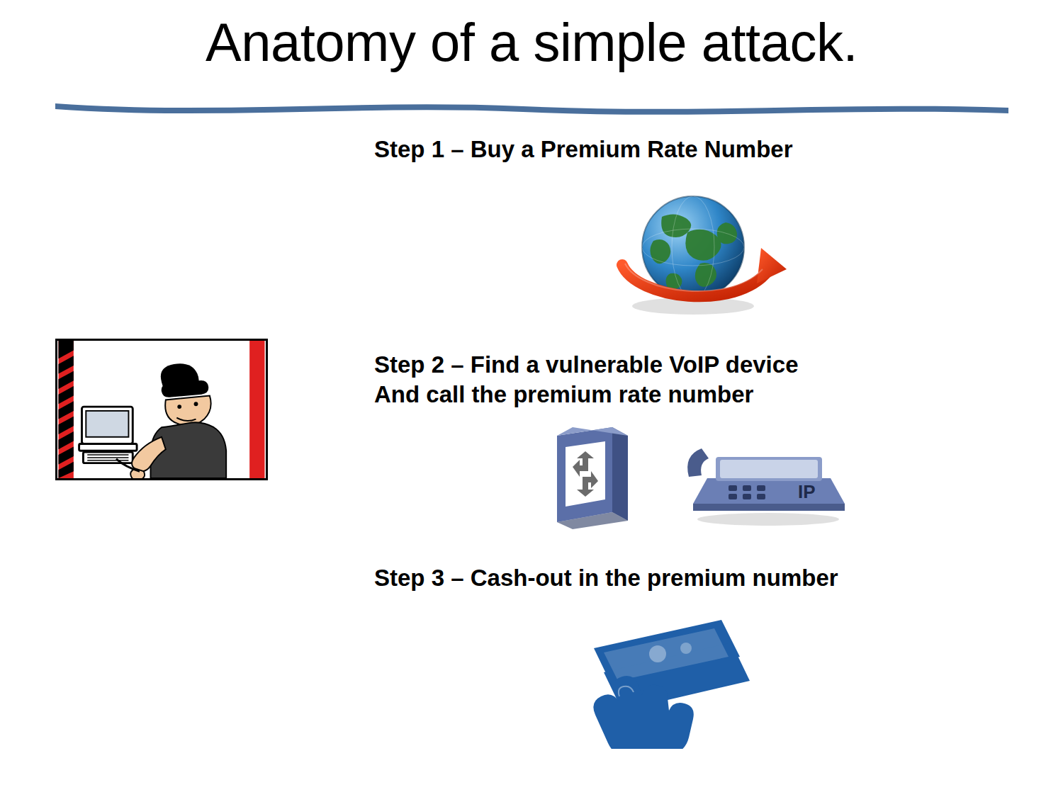Anatomy of a simple attack.
Step 1 – Buy a Premium Rate Number
Step 2 – Find a vulnerable VoIP device
And call the premium rate number
IP
Step 3 – Cash-out in the premium number